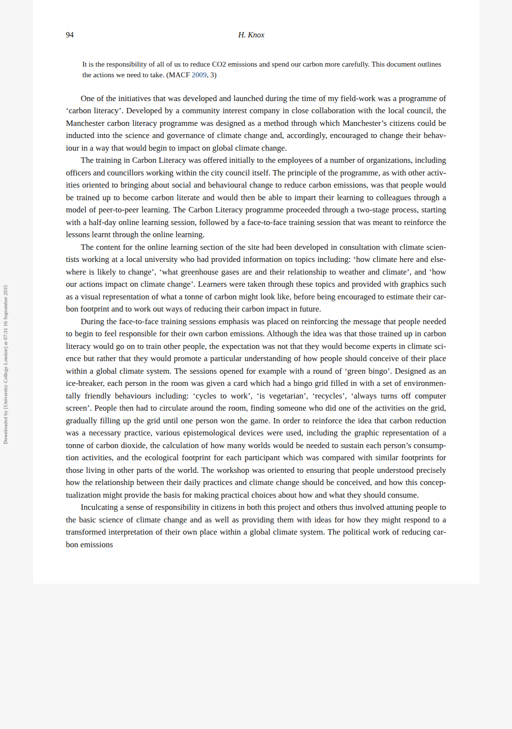Downloaded by [University College London] at 07:31 16 September 2015
94 H. Knox
It is the responsibility of all of us to reduce CO2 emissions and spend our carbon more carefully. This document outlines the actions we need to take. (MACF 2009, 3)
One of the initiatives that was developed and launched during the time of my field-work was a programme of ‘carbon literacy’. Developed by a community interest company in close collaboration with the local council, the Manchester carbon literacy programme was designed as a method through which Manchester’s citizens could be inducted into the science and governance of climate change and, accordingly, encouraged to change their behaviour in a way that would begin to impact on global climate change.
The training in Carbon Literacy was offered initially to the employees of a number of organizations, including officers and councillors working within the city council itself. The principle of the programme, as with other activities oriented to bringing about social and behavioural change to reduce carbon emissions, was that people would be trained up to become carbon literate and would then be able to impart their learning to colleagues through a model of peer-to-peer learning. The Carbon Literacy programme proceeded through a two-stage process, starting with a half-day online learning session, followed by a face-to-face training session that was meant to reinforce the lessons learnt through the online learning.
The content for the online learning section of the site had been developed in consultation with climate scientists working at a local university who had provided information on topics including: ‘how climate here and elsewhere is likely to change’, ‘what greenhouse gases are and their relationship to weather and climate’, and ‘how our actions impact on climate change’. Learners were taken through these topics and provided with graphics such as a visual representation of what a tonne of carbon might look like, before being encouraged to estimate their carbon footprint and to work out ways of reducing their carbon impact in future.
During the face-to-face training sessions emphasis was placed on reinforcing the message that people needed to begin to feel responsible for their own carbon emissions. Although the idea was that those trained up in carbon literacy would go on to train other people, the expectation was not that they would become experts in climate science but rather that they would promote a particular understanding of how people should conceive of their place within a global climate system. The sessions opened for example with a round of ‘green bingo’. Designed as an ice-breaker, each person in the room was given a card which had a bingo grid filled in with a set of environmentally friendly behaviours including: ‘cycles to work’, ‘is vegetarian’, ‘recycles’, ‘always turns off computer screen’. People then had to circulate around the room, finding someone who did one of the activities on the grid, gradually filling up the grid until one person won the game. In order to reinforce the idea that carbon reduction was a necessary practice, various epistemological devices were used, including the graphic representation of a tonne of carbon dioxide, the calculation of how many worlds would be needed to sustain each person’s consumption activities, and the ecological footprint for each participant which was compared with similar footprints for those living in other parts of the world. The workshop was oriented to ensuring that people understood precisely how the relationship between their daily practices and climate change should be conceived, and how this conceptualization might provide the basis for making practical choices about how and what they should consume.
Inculcating a sense of responsibility in citizens in both this project and others thus involved attuning people to the basic science of climate change and as well as providing them with ideas for how they might respond to a transformed interpretation of their own place within a global climate system. The political work of reducing carbon emissions